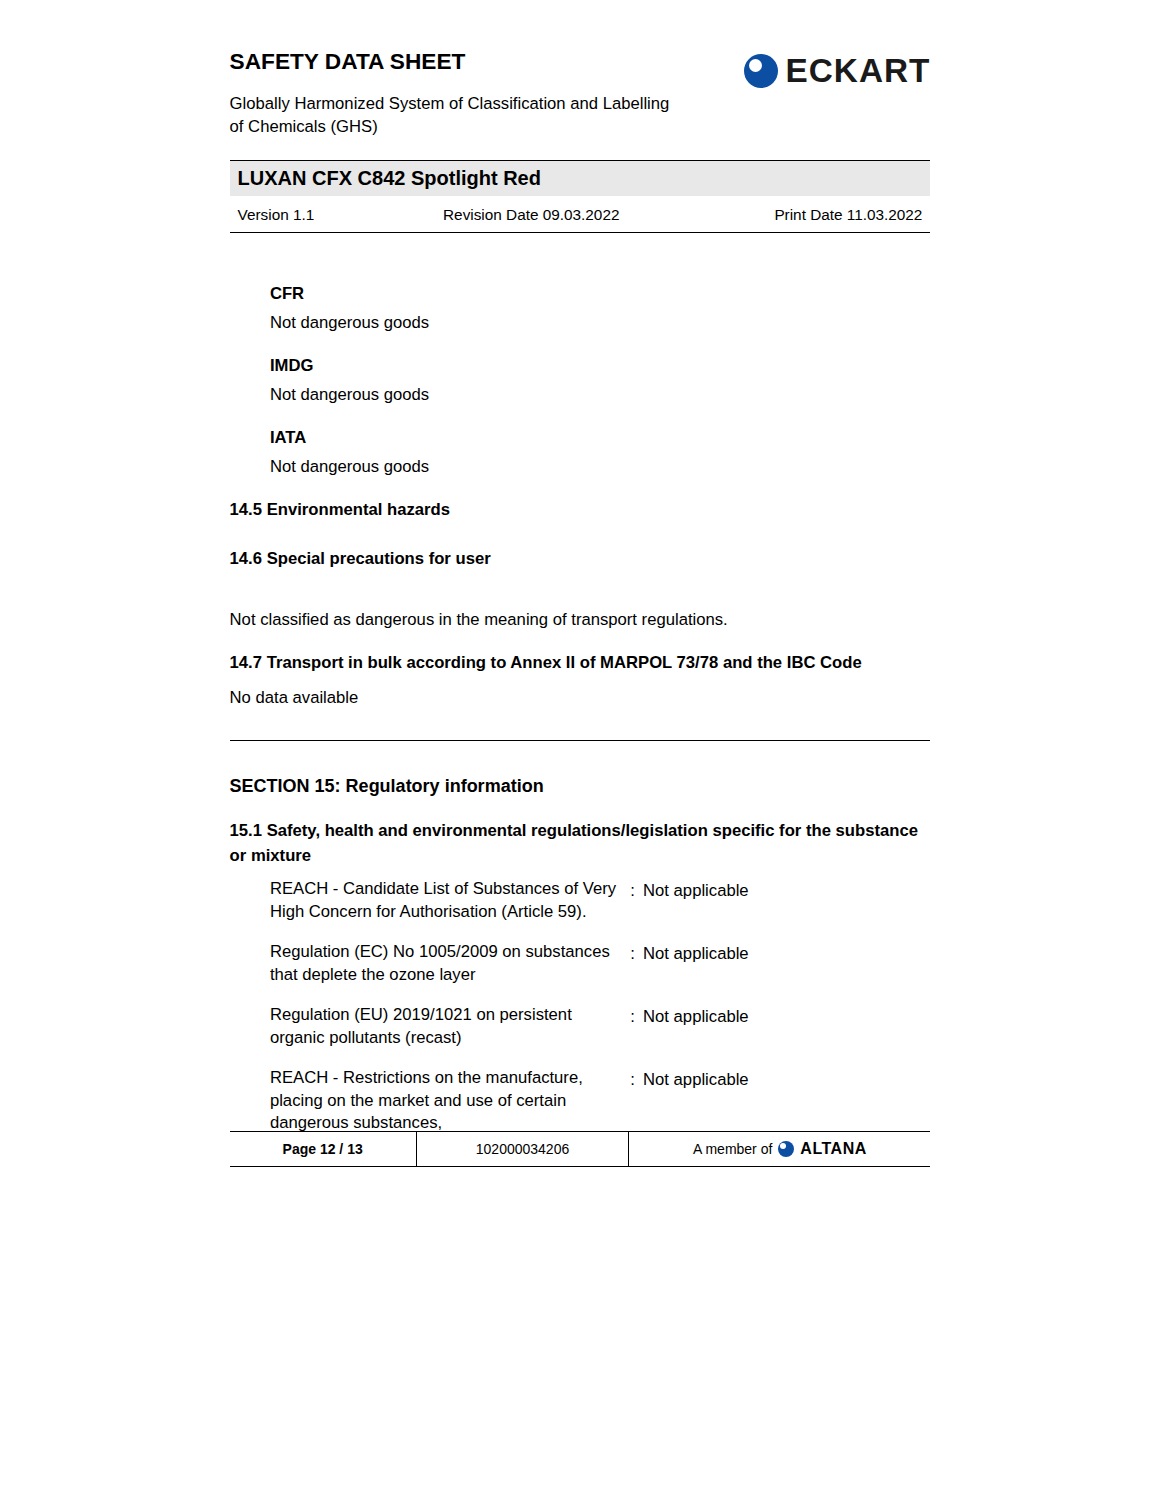SAFETY DATA SHEET
Globally Harmonized System of Classification and Labelling of Chemicals (GHS)
ECKART
LUXAN CFX C842 Spotlight Red
Version 1.1
Revision Date 09.03.2022
Print Date 11.03.2022
CFR
Not dangerous goods
IMDG
Not dangerous goods
IATA
Not dangerous goods
14.5 Environmental hazards
14.6 Special precautions for user
Not classified as dangerous in the meaning of transport regulations.
14.7 Transport in bulk according to Annex II of MARPOL 73/78 and the IBC Code
No data available
SECTION 15: Regulatory information
15.1 Safety, health and environmental regulations/legislation specific for the substance or mixture
| REACH - Candidate List of Substances of Very High Concern for Authorisation (Article 59). | : | Not applicable |
| Regulation (EC) No 1005/2009 on substances that deplete the ozone layer | : | Not applicable |
| Regulation (EU) 2019/1021 on persistent organic pollutants (recast) | : | Not applicable |
| REACH - Restrictions on the manufacture, placing on the market and use of certain dangerous substances, | : | Not applicable |
Page 12 / 13
102000034206
A member of ALTANA